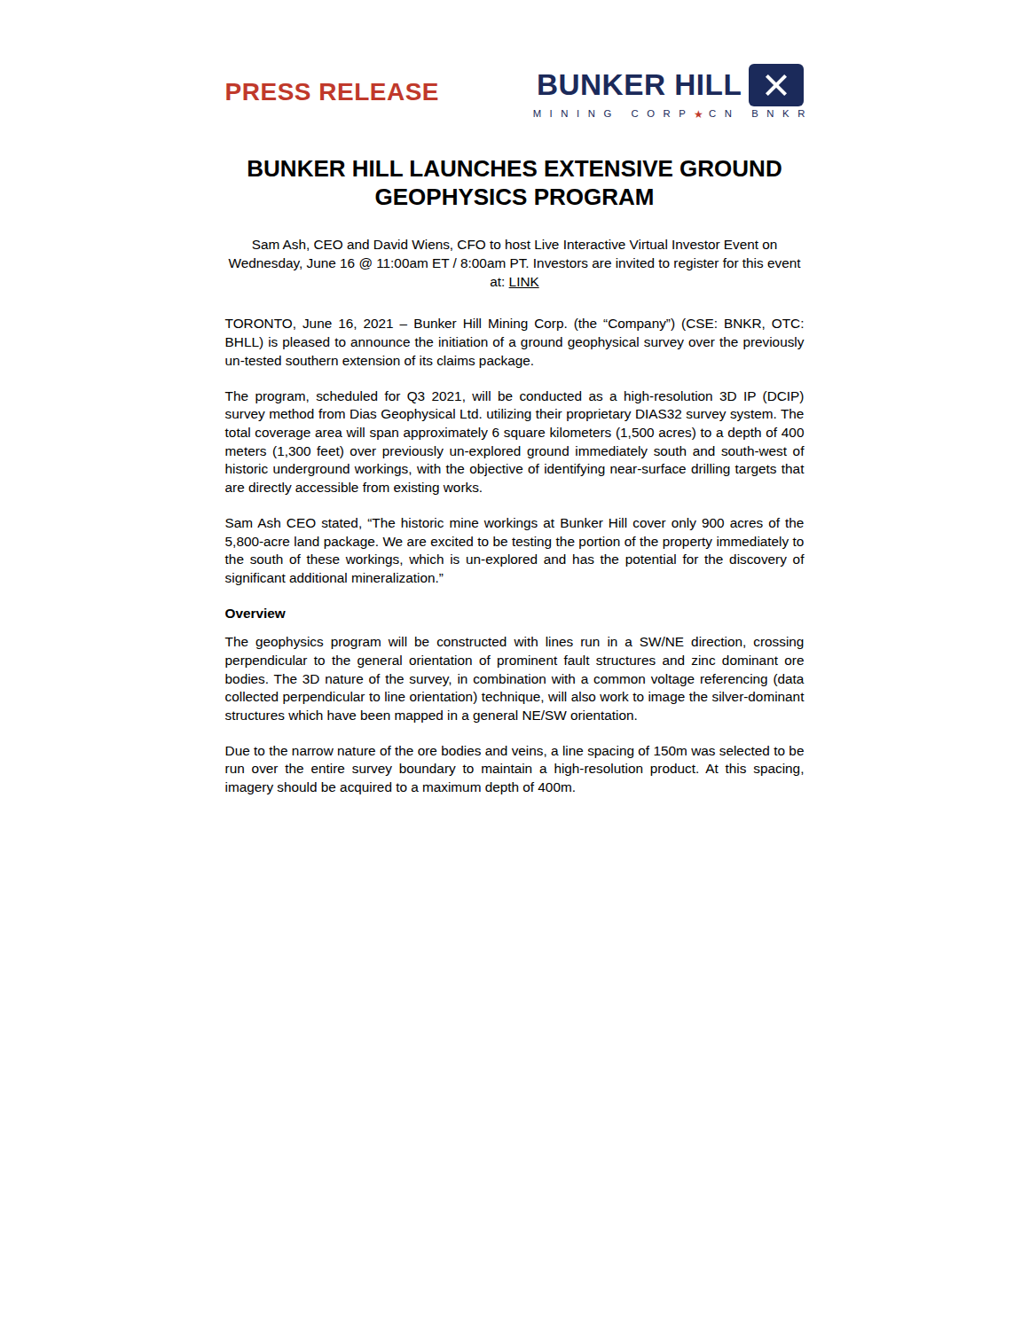PRESS RELEASE
BUNKER HILL
M I N I N G C O R P ★ C N B N K R
BUNKER HILL LAUNCHES EXTENSIVE GROUND GEOPHYSICS PROGRAM
Sam Ash, CEO and David Wiens, CFO to host Live Interactive Virtual Investor Event on
Wednesday, June 16 @ 11:00am ET / 8:00am PT. Investors are invited to register for this event at: LINK
TORONTO, June 16, 2021 – Bunker Hill Mining Corp. (the “Company”) (CSE: BNKR, OTC: BHLL) is pleased to announce the initiation of a ground geophysical survey over the previously un-tested southern extension of its claims package.
The program, scheduled for Q3 2021, will be conducted as a high-resolution 3D IP (DCIP) survey method from Dias Geophysical Ltd. utilizing their proprietary DIAS32 survey system. The total coverage area will span approximately 6 square kilometers (1,500 acres) to a depth of 400 meters (1,300 feet) over previously un-explored ground immediately south and south-west of historic underground workings, with the objective of identifying near-surface drilling targets that are directly accessible from existing works.
Sam Ash CEO stated, “The historic mine workings at Bunker Hill cover only 900 acres of the 5,800-acre land package. We are excited to be testing the portion of the property immediately to the south of these workings, which is un-explored and has the potential for the discovery of significant additional mineralization.”
Overview
The geophysics program will be constructed with lines run in a SW/NE direction, crossing perpendicular to the general orientation of prominent fault structures and zinc dominant ore bodies. The 3D nature of the survey, in combination with a common voltage referencing (data collected perpendicular to line orientation) technique, will also work to image the silver-dominant structures which have been mapped in a general NE/SW orientation.
Due to the narrow nature of the ore bodies and veins, a line spacing of 150m was selected to be run over the entire survey boundary to maintain a high-resolution product. At this spacing, imagery should be acquired to a maximum depth of 400m.